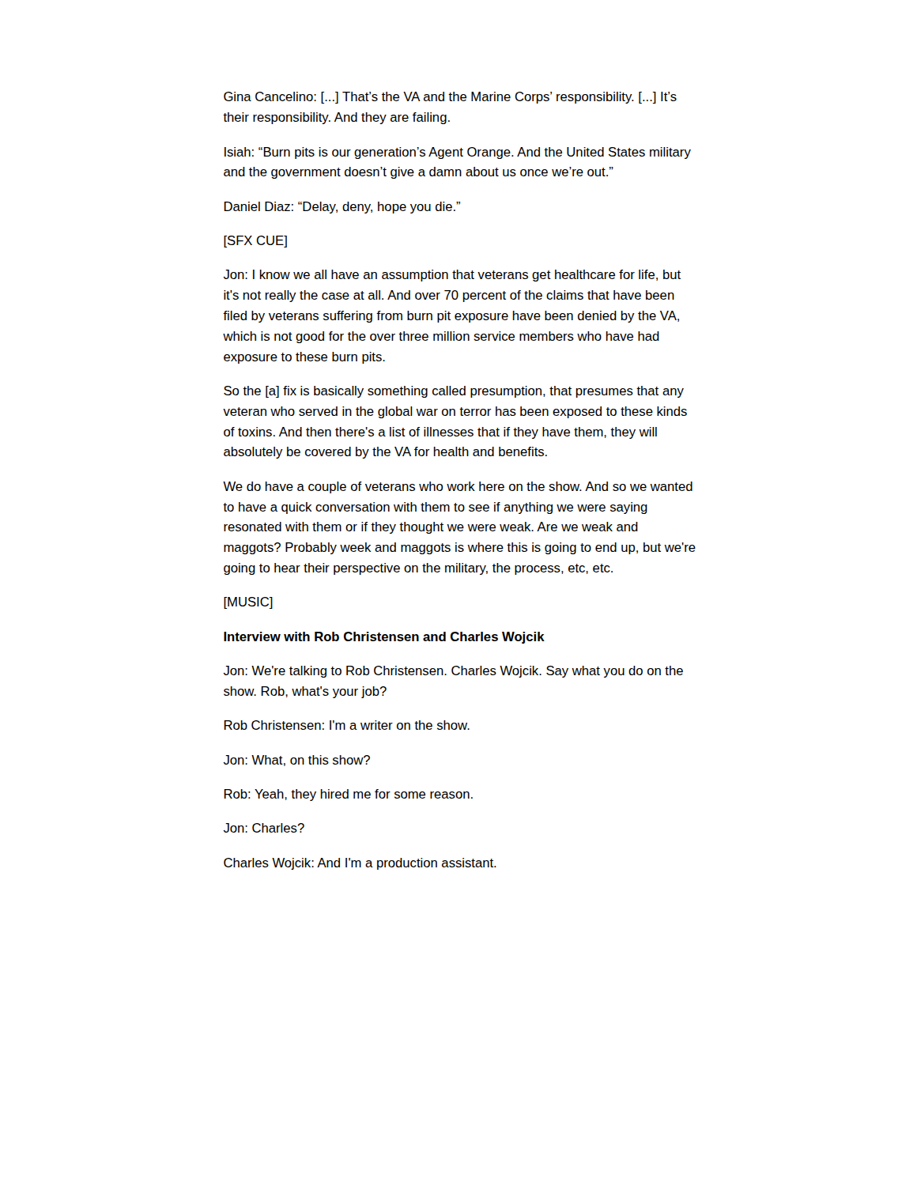Gina Cancelino: [...] That’s the VA and the Marine Corps’ responsibility. [...] It’s their responsibility. And they are failing.
Isiah: “Burn pits is our generation’s Agent Orange. And the United States military and the government doesn’t give a damn about us once we’re out.”
Daniel Diaz: “Delay, deny, hope you die.”
[SFX CUE]
Jon: I know we all have an assumption that veterans get healthcare for life, but it's not really the case at all. And over 70 percent of the claims that have been filed by veterans suffering from burn pit exposure have been denied by the VA, which is not good for the over three million service members who have had exposure to these burn pits.
So the [a] fix is basically something called presumption, that presumes that any veteran who served in the global war on terror has been exposed to these kinds of toxins. And then there's a list of illnesses that if they have them, they will absolutely be covered by the VA for health and benefits.
We do have a couple of veterans who work here on the show. And so we wanted to have a quick conversation with them to see if anything we were saying resonated with them or if they thought we were weak. Are we weak and maggots? Probably week and maggots is where this is going to end up, but we're going to hear their perspective on the military, the process, etc, etc.
[MUSIC]
Interview with Rob Christensen and Charles Wojcik
Jon: We're talking to Rob Christensen. Charles Wojcik. Say what you do on the show. Rob, what's your job?
Rob Christensen: I'm a writer on the show.
Jon: What, on this show?
Rob: Yeah, they hired me for some reason.
Jon: Charles?
Charles Wojcik: And I'm a production assistant.